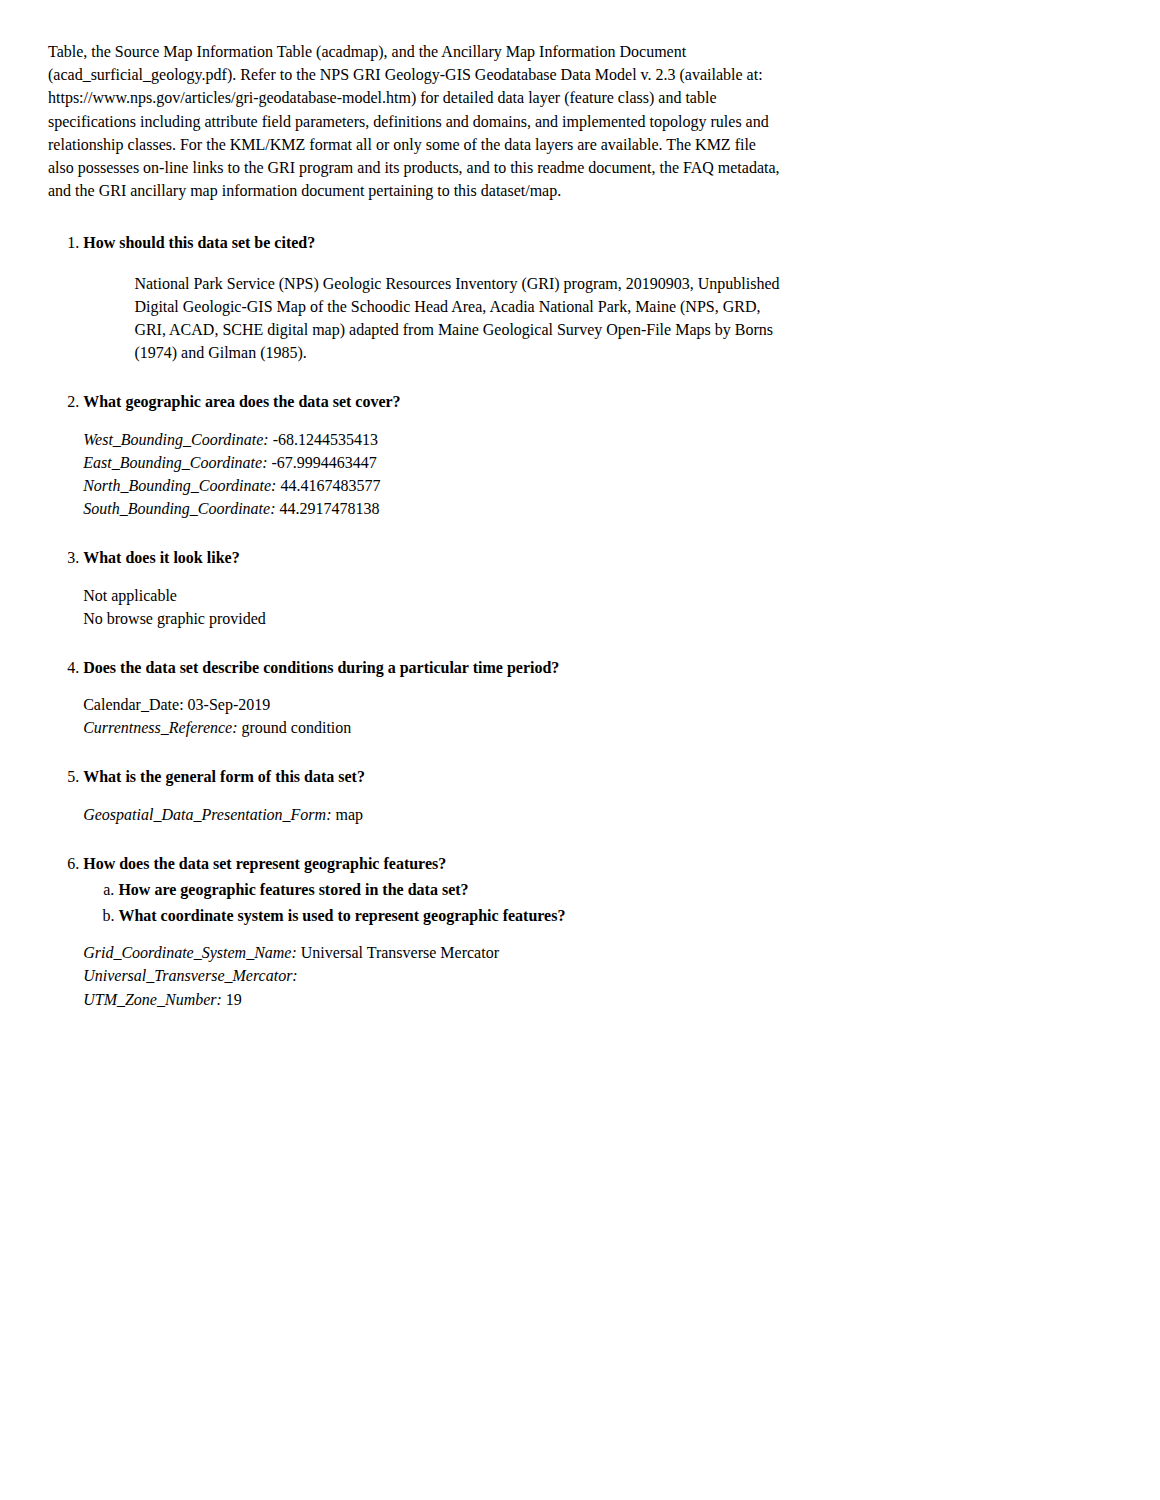Table, the Source Map Information Table (acadmap), and the Ancillary Map Information Document (acad_surficial_geology.pdf). Refer to the NPS GRI Geology-GIS Geodatabase Data Model v. 2.3 (available at: https://www.nps.gov/articles/gri-geodatabase-model.htm) for detailed data layer (feature class) and table specifications including attribute field parameters, definitions and domains, and implemented topology rules and relationship classes. For the KML/KMZ format all or only some of the data layers are available. The KMZ file also possesses on-line links to the GRI program and its products, and to this readme document, the FAQ metadata, and the GRI ancillary map information document pertaining to this dataset/map.
How should this data set be cited?
National Park Service (NPS) Geologic Resources Inventory (GRI) program, 20190903, Unpublished Digital Geologic-GIS Map of the Schoodic Head Area, Acadia National Park, Maine (NPS, GRD, GRI, ACAD, SCHE digital map) adapted from Maine Geological Survey Open-File Maps by Borns (1974) and Gilman (1985).
What geographic area does the data set cover?
West_Bounding_Coordinate: -68.1244535413
East_Bounding_Coordinate: -67.9994463447
North_Bounding_Coordinate: 44.4167483577
South_Bounding_Coordinate: 44.2917478138
What does it look like?
Not applicable
No browse graphic provided
Does the data set describe conditions during a particular time period?
Calendar_Date: 03-Sep-2019
Currentness_Reference: ground condition
What is the general form of this data set?
Geospatial_Data_Presentation_Form: map
How does the data set represent geographic features?
How are geographic features stored in the data set?
What coordinate system is used to represent geographic features?
Grid_Coordinate_System_Name: Universal Transverse Mercator
Universal_Transverse_Mercator:
UTM_Zone_Number: 19